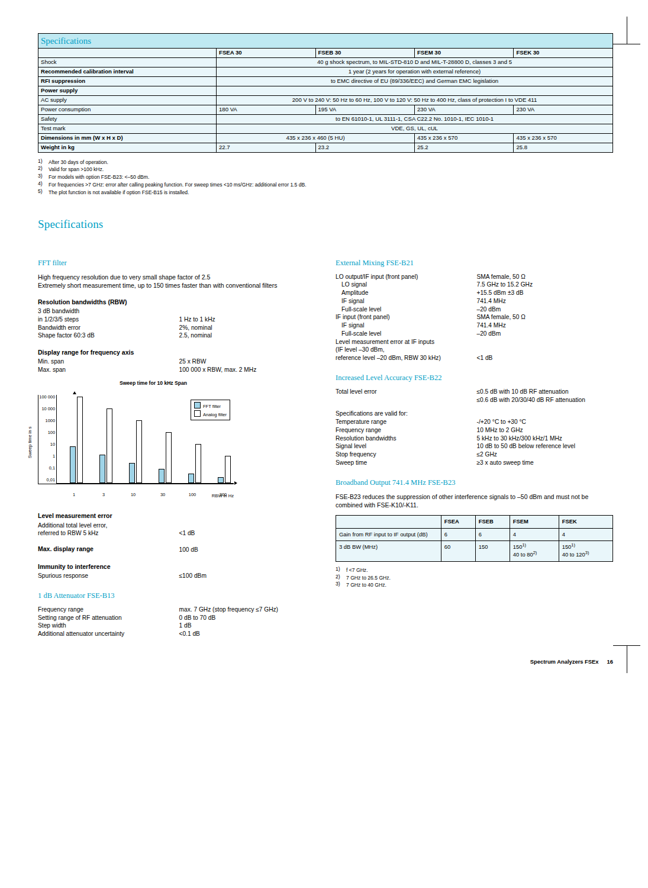Specifications
| | FSEA 30 | FSEB 30 | FSEM 30 | FSEK 30 |
| --- | --- | --- | --- | --- |
| Shock | 40 g shock spectrum, to MIL-STD-810 D and MIL-T-28800 D, classes 3 and 5 |
| Recommended calibration interval | 1 year (2 years for operation with external reference) |
| RFI suppression | to EMC directive of EU (89/336/EEC) and German EMC legislation |
| Power supply | |
| AC supply | 200 V to 240 V: 50 Hz to 60 Hz, 100 V to 120 V: 50 Hz to 400 Hz, class of protection I to VDE 411 |
| Power consumption | 180 VA | 195 VA | 230 VA | 230 VA |
| Safety | to EN 61010-1, UL 3111-1, CSA C22.2 No. 1010-1, IEC 1010-1 |
| Test mark | VDE, GS, UL, cUL |
| Dimensions in mm (W x H x D) | 435 x 236 x 460 (5 HU) | 435 x 236 x 570 | 435 x 236 x 570 |
| Weight in kg | 22.7 | 23.2 | 25.2 | 25.8 |
1) After 30 days of operation.
2) Valid for span >100 kHz.
3) For models with option FSE-B23: <–50 dBm.
4) For frequencies >7 GHz: error after calling peaking function. For sweep times <10 ms/GHz: additional error 1.5 dB.
5) The plot function is not available if option FSE-B15 is installed.
Specifications
FFT filter
High frequency resolution due to very small shape factor of 2.5
Extremely short measurement time, up to 150 times faster than with conventional filters
Resolution bandwidths (RBW)
3 dB bandwidth
in 1/2/3/5 steps
1 Hz to 1 kHz
Bandwidth error
2%, nominal
Shape factor 60:3 dB
2.5, nominal
Display range for frequency axis
Min. span
25 x RBW
Max. span
100 000 x RBW, max. 2 MHz
Sweep time for 10 kHz Span
100 000 10 000 1000 100 10 1 0,1 0,01
Sweep time in s
FFT filter
Analog filter
1 3 10 30 100 300
RBW in Hz
Level measurement error
Additional total level error,
referred to RBW 5 kHz
<1 dB
Max. display range
x
100 dB
Immunity to interference
Spurious response
≤100 dBm
1 dB Attenuator FSE-B13
Frequency range
max. 7 GHz (stop frequency ≤7 GHz)
Setting range of RF attenuation
0 dB to 70 dB
Step width
1 dB
Additional attenuator uncertainty
<0.1 dB
External Mixing FSE-B21
LO output/IF input (front panel)
SMA female, 50 Ω
LO signal
7.5 GHz to 15.2 GHz
Amplitude
+15.5 dBm ±3 dB
IF signal
741.4 MHz
Full-scale level
–20 dBm
IF input (front panel)
SMA female, 50 Ω
IF signal
741.4 MHz
Full-scale level
–20 dBm
Level measurement error at IF inputs
(IF level –30 dBm,
reference level –20 dBm, RBW 30 kHz)
<1 dB
Increased Level Accuracy FSE-B22
Total level error
≤0.5 dB with 10 dB RF attenuation
≤0.6 dB with 20/30/40 dB RF attenuation
Specifications are valid for:
Temperature range
-/+20 °C to +30 °C
Frequency range
10 MHz to 2 GHz
Resolution bandwidths
5 kHz to 30 kHz/300 kHz/1 MHz
Signal level
10 dB to 50 dB below reference level
Stop frequency
≤2 GHz
Sweep time
≥3 x auto sweep time
Broadband Output 741.4 MHz FSE-B23
FSE-B23 reduces the suppression of other interference signals to –50 dBm and must not be combined with FSE-K10/-K11.
| | FSEA | FSEB | FSEM | FSEK |
| --- | --- | --- | --- | --- |
| Gain from RF input to IF output (dB) | 6 | 6 | 4 | 4 |
| 3 dB BW (MHz) | 60 | 150 | 150 1) 40 to 80 2) | 150 1) 40 to 120 3) |
1) f <7 GHz.
2) 7 GHz to 26.5 GHz.
3) 7 GHz to 40 GHz.
Spectrum Analyzers FSEx 16